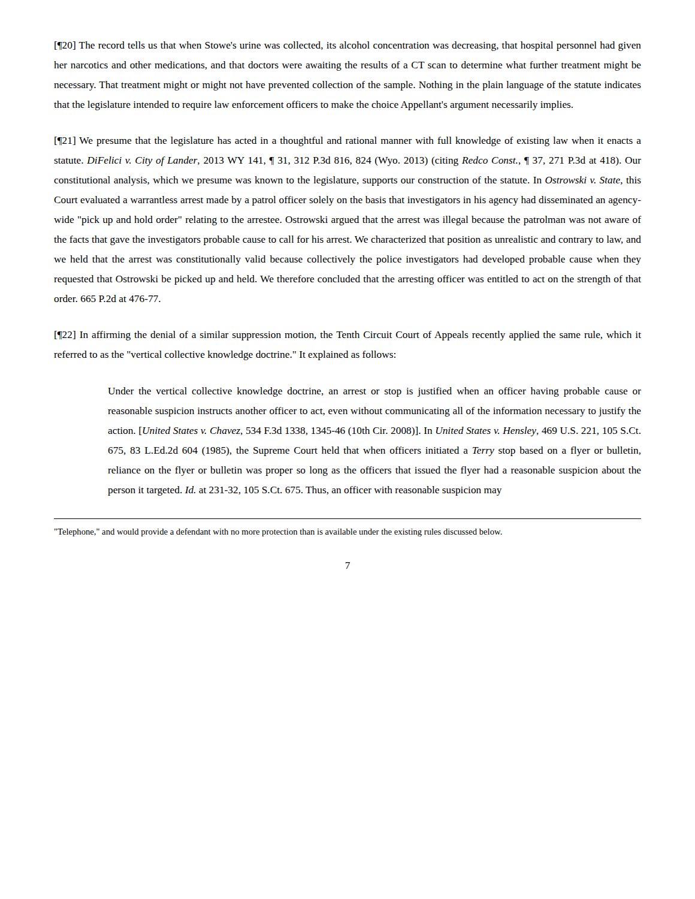[¶20] The record tells us that when Stowe's urine was collected, its alcohol concentration was decreasing, that hospital personnel had given her narcotics and other medications, and that doctors were awaiting the results of a CT scan to determine what further treatment might be necessary. That treatment might or might not have prevented collection of the sample. Nothing in the plain language of the statute indicates that the legislature intended to require law enforcement officers to make the choice Appellant's argument necessarily implies.
[¶21] We presume that the legislature has acted in a thoughtful and rational manner with full knowledge of existing law when it enacts a statute. DiFelici v. City of Lander, 2013 WY 141, ¶ 31, 312 P.3d 816, 824 (Wyo. 2013) (citing Redco Const., ¶ 37, 271 P.3d at 418). Our constitutional analysis, which we presume was known to the legislature, supports our construction of the statute. In Ostrowski v. State, this Court evaluated a warrantless arrest made by a patrol officer solely on the basis that investigators in his agency had disseminated an agency-wide "pick up and hold order" relating to the arrestee. Ostrowski argued that the arrest was illegal because the patrolman was not aware of the facts that gave the investigators probable cause to call for his arrest. We characterized that position as unrealistic and contrary to law, and we held that the arrest was constitutionally valid because collectively the police investigators had developed probable cause when they requested that Ostrowski be picked up and held. We therefore concluded that the arresting officer was entitled to act on the strength of that order. 665 P.2d at 476-77.
[¶22] In affirming the denial of a similar suppression motion, the Tenth Circuit Court of Appeals recently applied the same rule, which it referred to as the "vertical collective knowledge doctrine." It explained as follows:
Under the vertical collective knowledge doctrine, an arrest or stop is justified when an officer having probable cause or reasonable suspicion instructs another officer to act, even without communicating all of the information necessary to justify the action. [United States v. Chavez, 534 F.3d 1338, 1345-46 (10th Cir. 2008)]. In United States v. Hensley, 469 U.S. 221, 105 S.Ct. 675, 83 L.Ed.2d 604 (1985), the Supreme Court held that when officers initiated a Terry stop based on a flyer or bulletin, reliance on the flyer or bulletin was proper so long as the officers that issued the flyer had a reasonable suspicion about the person it targeted. Id. at 231-32, 105 S.Ct. 675. Thus, an officer with reasonable suspicion may
"Telephone," and would provide a defendant with no more protection than is available under the existing rules discussed below.
7